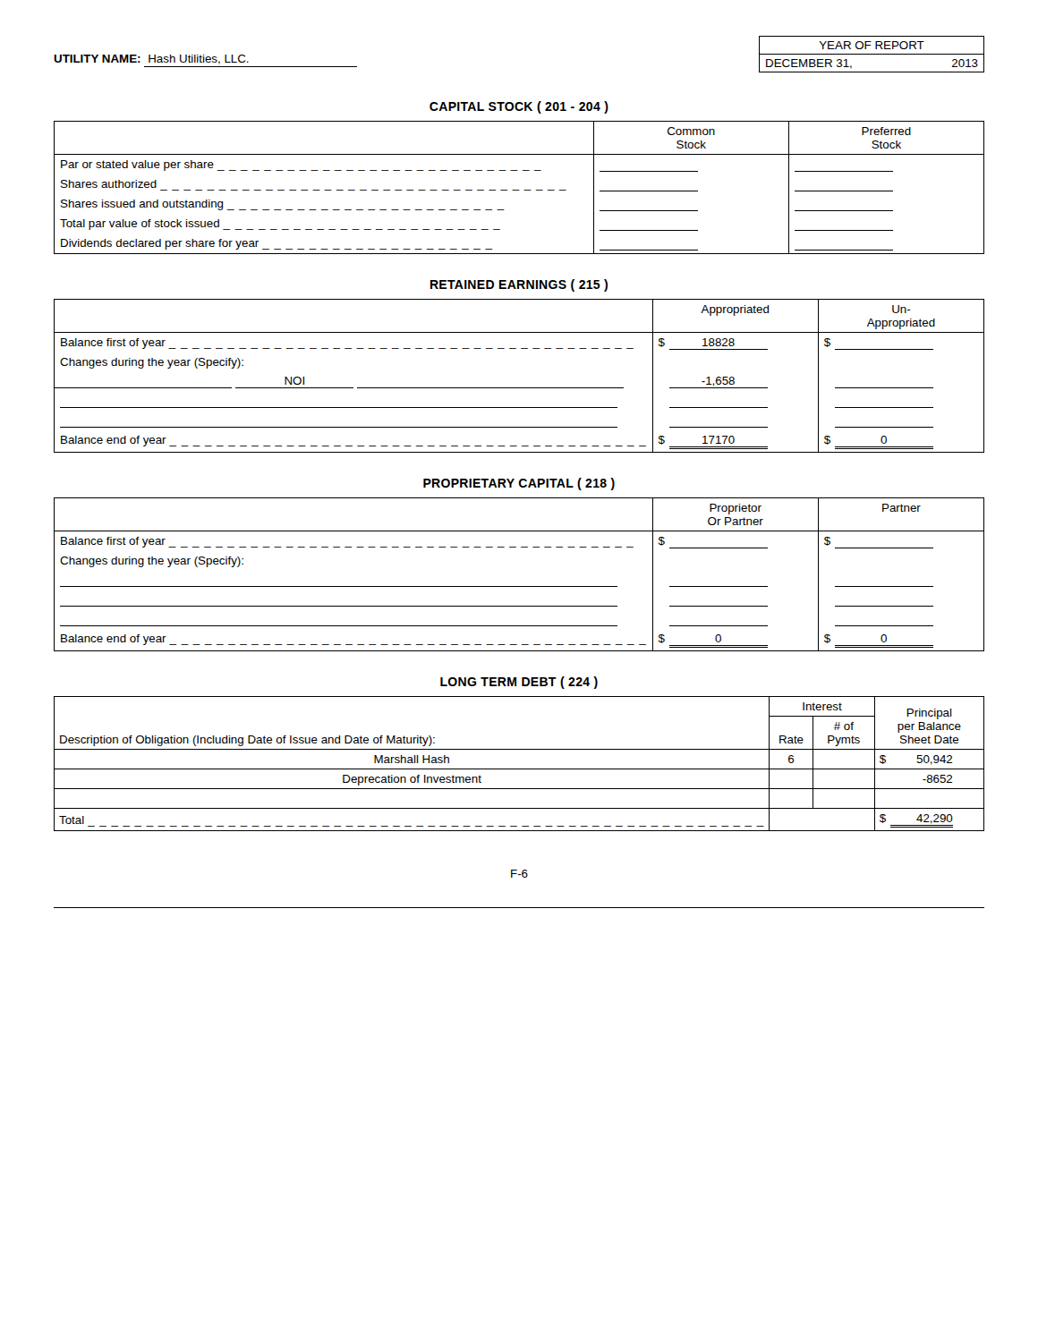UTILITY NAME: Hash Utilities, LLC.
YEAR OF REPORT
DECEMBER 31, 2013
CAPITAL STOCK ( 201 - 204 )
| | Common Stock | Preferred Stock |
| Par or stated value per share _ _ _ _ _ _ _ _ _ _ _ _ _ _ _ _ _ _ _ _ _ _ _ _ _ _ _ _ | | |
| Shares authorized _ _ _ _ _ _ _ _ _ _ _ _ _ _ _ _ _ _ _ _ _ _ _ _ _ _ _ _ _ _ _ _ _ _ _ | | |
| Shares issued and outstanding _ _ _ _ _ _ _ _ _ _ _ _ _ _ _ _ _ _ _ _ _ _ _ _ | | |
| Total par value of stock issued _ _ _ _ _ _ _ _ _ _ _ _ _ _ _ _ _ _ _ _ _ _ _ _ | | |
| Dividends declared per share for year _ _ _ _ _ _ _ _ _ _ _ _ _ _ _ _ _ _ _ _ | | |
RETAINED EARNINGS ( 215 )
| | Appropriated | Un- Appropriated |
| Balance first of year _ _ _ _ _ _ _ _ _ _ _ _ _ _ _ _ _ _ _ _ _ _ _ _ _ _ _ _ _ _ _ _ _ _ _ _ _ _ _ _ | $ 18828 | $ |
| Changes during the year (Specify): | | |
| NOI | -1,658 | |
| Balance end of year _ _ _ _ _ _ _ _ _ _ _ _ _ _ _ _ _ _ _ _ _ _ _ _ _ _ _ _ _ _ _ _ _ _ _ _ _ _ _ _ _ | $ 17170 | $ 0 |
PROPRIETARY CAPITAL ( 218 )
| | Proprietor Or Partner | Partner |
| Balance first of year _ _ _ _ _ _ _ _ _ _ _ _ _ _ _ _ _ _ _ _ _ _ _ _ _ _ _ _ _ _ _ _ _ _ _ _ _ _ _ _ | $ | $ |
| Changes during the year (Specify): | | |
| Balance end of year _ _ _ _ _ _ _ _ _ _ _ _ _ _ _ _ _ _ _ _ _ _ _ _ _ _ _ _ _ _ _ _ _ _ _ _ _ _ _ _ _ | $ 0 | $ 0 |
LONG TERM DEBT ( 224 )
| Description of Obligation (Including Date of Issue and Date of Maturity): | Interest | Principal per Balance Sheet Date |
| --- | --- | --- |
| Rate | # of Pymts |
| Marshall Hash | 6 | | $ 50,942 |
| Deprecation of Investment | | | -8652 |
| Total _ _ _ _ _ _ _ _ _ _ _ _ _ _ _ _ _ _ _ _ _ _ _ _ _ _ _ _ _ _ _ _ _ _ _ _ _ _ _ _ _ _ _ _ _ _ _ _ _ _ _ _ _ _ _ _ _ _ | | $ 42,290 |
F-6